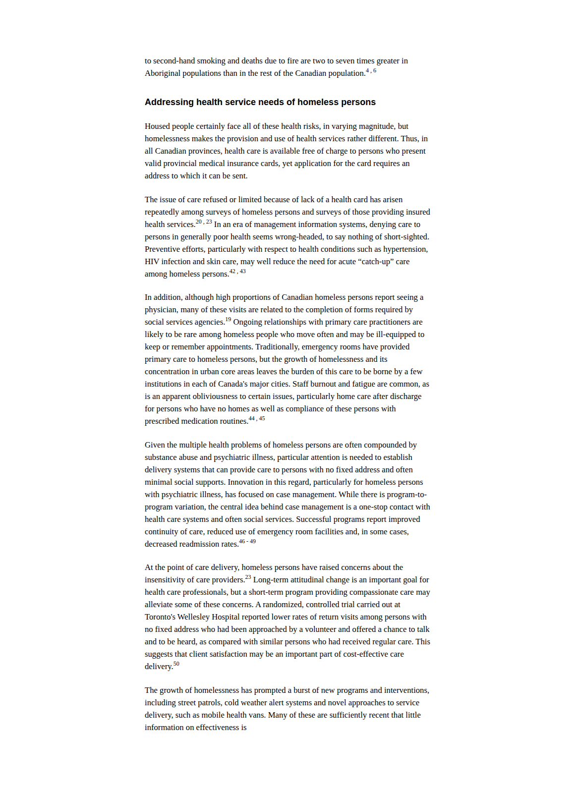to second-hand smoking and deaths due to fire are two to seven times greater in Aboriginal populations than in the rest of the Canadian population.4 , 6
Addressing health service needs of homeless persons
Housed people certainly face all of these health risks, in varying magnitude, but homelessness makes the provision and use of health services rather different. Thus, in all Canadian provinces, health care is available free of charge to persons who present valid provincial medical insurance cards, yet application for the card requires an address to which it can be sent.
The issue of care refused or limited because of lack of a health card has arisen repeatedly among surveys of homeless persons and surveys of those providing insured health services.20 , 23 In an era of management information systems, denying care to persons in generally poor health seems wrong-headed, to say nothing of short-sighted. Preventive efforts, particularly with respect to health conditions such as hypertension, HIV infection and skin care, may well reduce the need for acute “catch-up” care among homeless persons.42 , 43
In addition, although high proportions of Canadian homeless persons report seeing a physician, many of these visits are related to the completion of forms required by social services agencies.19 Ongoing relationships with primary care practitioners are likely to be rare among homeless people who move often and may be ill-equipped to keep or remember appointments. Traditionally, emergency rooms have provided primary care to homeless persons, but the growth of homelessness and its concentration in urban core areas leaves the burden of this care to be borne by a few institutions in each of Canada's major cities. Staff burnout and fatigue are common, as is an apparent obliviousness to certain issues, particularly home care after discharge for persons who have no homes as well as compliance of these persons with prescribed medication routines.44 , 45
Given the multiple health problems of homeless persons are often compounded by substance abuse and psychiatric illness, particular attention is needed to establish delivery systems that can provide care to persons with no fixed address and often minimal social supports. Innovation in this regard, particularly for homeless persons with psychiatric illness, has focused on case management. While there is program-to-program variation, the central idea behind case management is a one-stop contact with health care systems and often social services. Successful programs report improved continuity of care, reduced use of emergency room facilities and, in some cases, decreased readmission rates.46 - 49
At the point of care delivery, homeless persons have raised concerns about the insensitivity of care providers.23 Long-term attitudinal change is an important goal for health care professionals, but a short-term program providing compassionate care may alleviate some of these concerns. A randomized, controlled trial carried out at Toronto's Wellesley Hospital reported lower rates of return visits among persons with no fixed address who had been approached by a volunteer and offered a chance to talk and to be heard, as compared with similar persons who had received regular care. This suggests that client satisfaction may be an important part of cost-effective care delivery.50
The growth of homelessness has prompted a burst of new programs and interventions, including street patrols, cold weather alert systems and novel approaches to service delivery, such as mobile health vans. Many of these are sufficiently recent that little information on effectiveness is